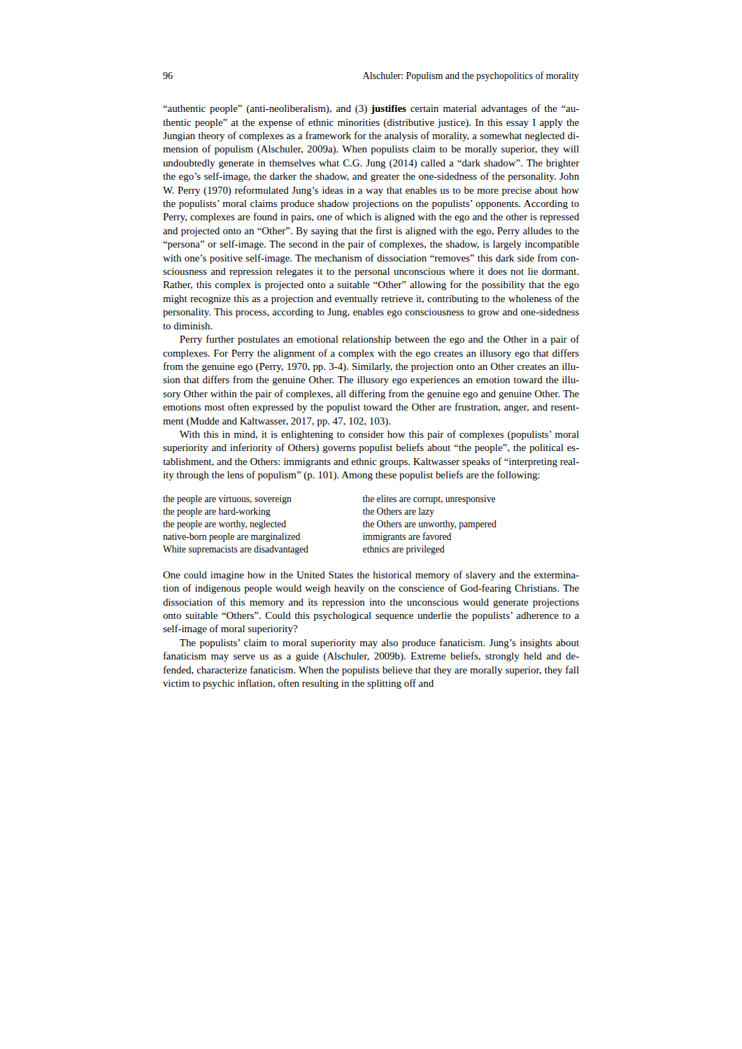96 Alschuler: Populism and the psychopolitics of morality
“authentic people” (anti-neoliberalism), and (3) justifies certain material advantages of the “authentic people” at the expense of ethnic minorities (distributive justice). In this essay I apply the Jungian theory of complexes as a framework for the analysis of morality, a somewhat neglected dimension of populism (Alschuler, 2009a). When populists claim to be morally superior, they will undoubtedly generate in themselves what C.G. Jung (2014) called a “dark shadow”. The brighter the ego’s self-image, the darker the shadow, and greater the one-sidedness of the personality. John W. Perry (1970) reformulated Jung’s ideas in a way that enables us to be more precise about how the populists’ moral claims produce shadow projections on the populists’ opponents. According to Perry, complexes are found in pairs, one of which is aligned with the ego and the other is repressed and projected onto an “Other”. By saying that the first is aligned with the ego, Perry alludes to the “persona” or self-image. The second in the pair of complexes, the shadow, is largely incompatible with one’s positive self-image. The mechanism of dissociation “removes” this dark side from consciousness and repression relegates it to the personal unconscious where it does not lie dormant. Rather, this complex is projected onto a suitable “Other” allowing for the possibility that the ego might recognize this as a projection and eventually retrieve it, contributing to the wholeness of the personality. This process, according to Jung, enables ego consciousness to grow and one-sidedness to diminish.
Perry further postulates an emotional relationship between the ego and the Other in a pair of complexes. For Perry the alignment of a complex with the ego creates an illusory ego that differs from the genuine ego (Perry, 1970, pp. 3-4). Similarly, the projection onto an Other creates an illusion that differs from the genuine Other. The illusory ego experiences an emotion toward the illusory Other within the pair of complexes, all differing from the genuine ego and genuine Other. The emotions most often expressed by the populist toward the Other are frustration, anger, and resentment (Mudde and Kaltwasser, 2017, pp. 47, 102, 103).
With this in mind, it is enlightening to consider how this pair of complexes (populists’ moral superiority and inferiority of Others) governs populist beliefs about “the people”, the political establishment, and the Others: immigrants and ethnic groups. Kaltwasser speaks of “interpreting reality through the lens of populism” (p. 101). Among these populist beliefs are the following:
| the people are virtuous, sovereign | the elites are corrupt, unresponsive |
| the people are hard-working | the Others are lazy |
| the people are worthy, neglected | the Others are unworthy, pampered |
| native-born people are marginalized | immigrants are favored |
| White supremacists are disadvantaged | ethnics are privileged |
One could imagine how in the United States the historical memory of slavery and the extermination of indigenous people would weigh heavily on the conscience of God-fearing Christians. The dissociation of this memory and its repression into the unconscious would generate projections onto suitable “Others”. Could this psychological sequence underlie the populists’ adherence to a self-image of moral superiority?
The populists’ claim to moral superiority may also produce fanaticism. Jung’s insights about fanaticism may serve us as a guide (Alschuler, 2009b). Extreme beliefs, strongly held and defended, characterize fanaticism. When the populists believe that they are morally superior, they fall victim to psychic inflation, often resulting in the splitting off and